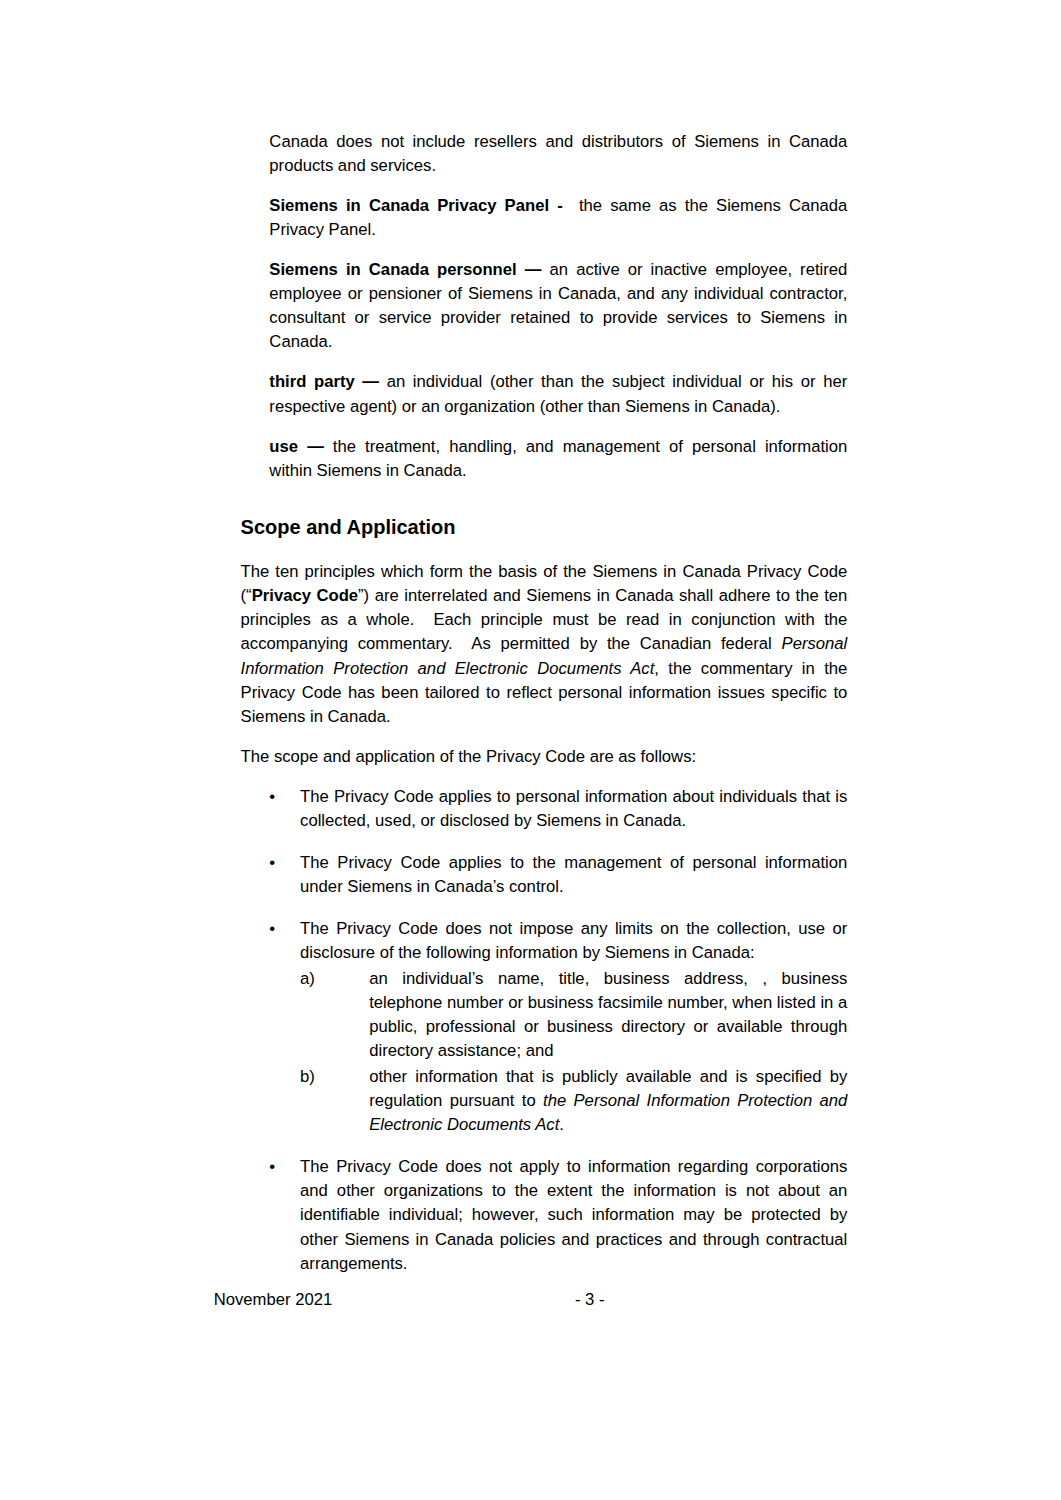Canada does not include resellers and distributors of Siemens in Canada products and services.
Siemens in Canada Privacy Panel - the same as the Siemens Canada Privacy Panel.
Siemens in Canada personnel — an active or inactive employee, retired employee or pensioner of Siemens in Canada, and any individual contractor, consultant or service provider retained to provide services to Siemens in Canada.
third party — an individual (other than the subject individual or his or her respective agent) or an organization (other than Siemens in Canada).
use — the treatment, handling, and management of personal information within Siemens in Canada.
Scope and Application
The ten principles which form the basis of the Siemens in Canada Privacy Code (“Privacy Code”) are interrelated and Siemens in Canada shall adhere to the ten principles as a whole. Each principle must be read in conjunction with the accompanying commentary. As permitted by the Canadian federal Personal Information Protection and Electronic Documents Act, the commentary in the Privacy Code has been tailored to reflect personal information issues specific to Siemens in Canada.
The scope and application of the Privacy Code are as follows:
The Privacy Code applies to personal information about individuals that is collected, used, or disclosed by Siemens in Canada.
The Privacy Code applies to the management of personal information under Siemens in Canada’s control.
The Privacy Code does not impose any limits on the collection, use or disclosure of the following information by Siemens in Canada: a) an individual’s name, title, business address, , business telephone number or business facsimile number, when listed in a public, professional or business directory or available through directory assistance; and b) other information that is publicly available and is specified by regulation pursuant to the Personal Information Protection and Electronic Documents Act.
The Privacy Code does not apply to information regarding corporations and other organizations to the extent the information is not about an identifiable individual; however, such information may be protected by other Siemens in Canada policies and practices and through contractual arrangements.
November 2021
- 3 -